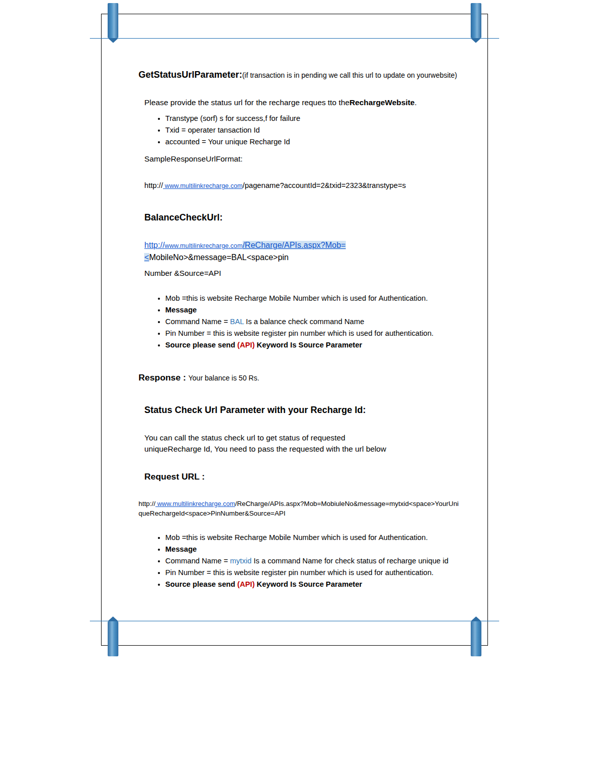GetStatusUrlParameter:(if transaction is in pending we call this url to update on yourwebsite)
Please provide the status url for the recharge reques tto theRechargeWebsite.
Transtype (sorf) s for success,f for failure
Txid = operater tansaction Id
accounted = Your unique Recharge Id
SampleResponseUrlFormat:
http:// www.multilinkrecharge.com/pagename?accountId=2&txid=2323&transtype=s
BalanceCheckUrl:
http://www.multilinkrecharge.com/ReCharge/APIs.aspx?Mob=<MobileNo>&message=BAL<space>pin
Number &Source=API
Mob =this is website Recharge Mobile Number which is used for Authentication.
Message
Command Name = BAL Is a balance check command Name
Pin Number = this is website register pin number which is used for authentication.
Source please send (API) Keyword Is Source Parameter
Response : Your balance is 50 Rs.
Status Check Url Parameter with your Recharge Id:
You can call the status check url to get status of requested
uniqueRecharge Id, You need to pass the requested with the url below
Request URL :
http:// www.multilinkrecharge.com/ReCharge/APIs.aspx?Mob=MobiuleNo&message=mytxid<space>YourUniqueRechargeId<space>PinNumber&Source=API
Mob =this is website Recharge Mobile Number which is used for Authentication.
Message
Command Name = mytxid Is a command Name for check status of recharge unique id
Pin Number = this is website register pin number which is used for authentication.
Source please send (API) Keyword Is Source Parameter